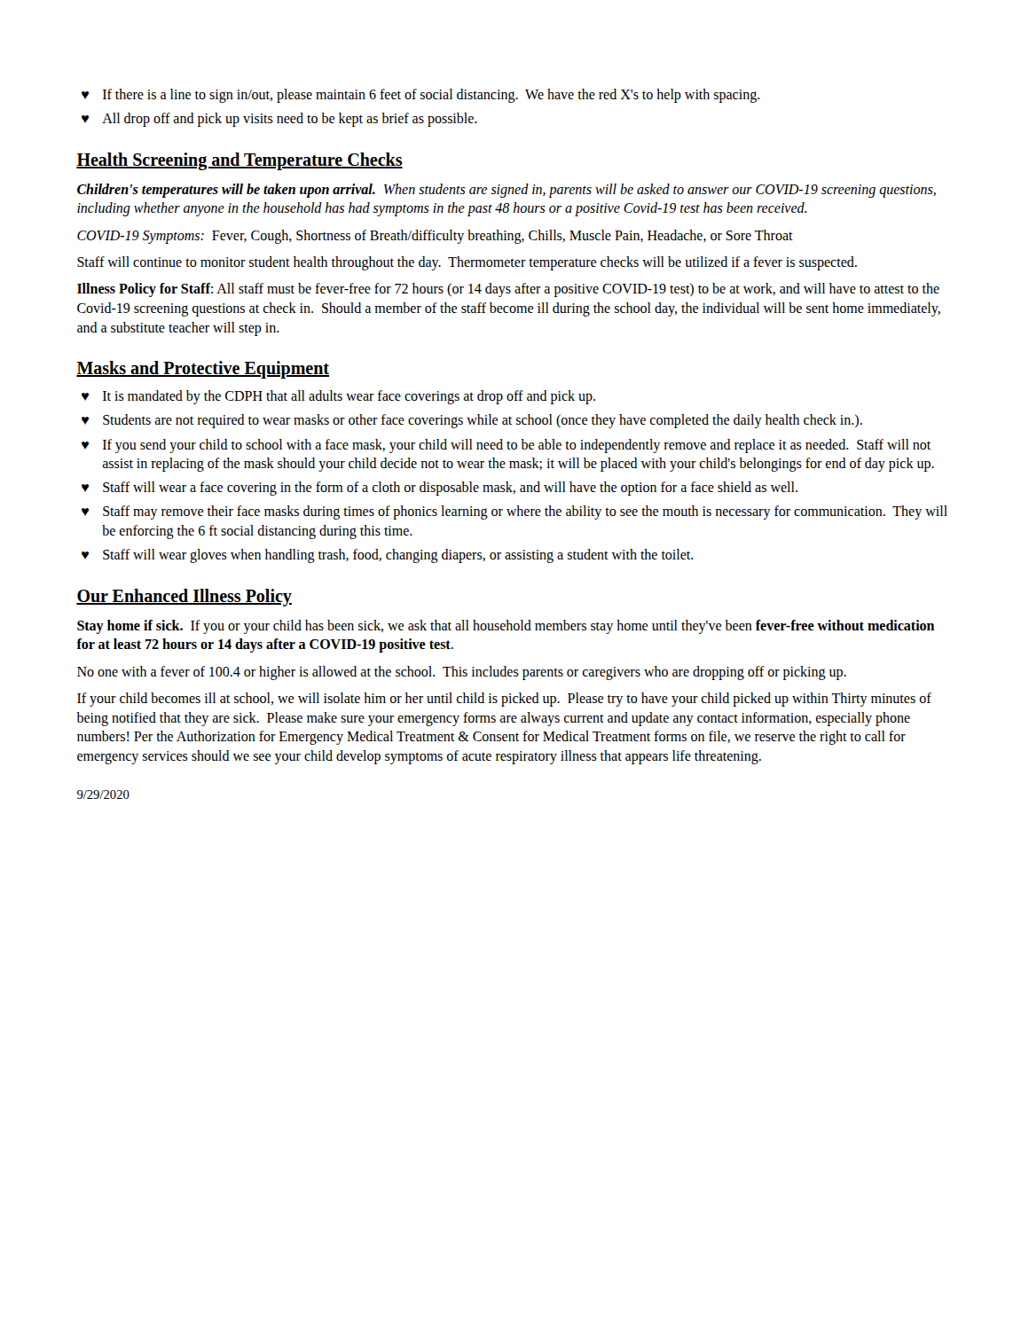If there is a line to sign in/out, please maintain 6 feet of social distancing. We have the red X's to help with spacing.
All drop off and pick up visits need to be kept as brief as possible.
Health Screening and Temperature Checks
Children's temperatures will be taken upon arrival. When students are signed in, parents will be asked to answer our COVID-19 screening questions, including whether anyone in the household has had symptoms in the past 48 hours or a positive Covid-19 test has been received.
COVID-19 Symptoms: Fever, Cough, Shortness of Breath/difficulty breathing, Chills, Muscle Pain, Headache, or Sore Throat
Staff will continue to monitor student health throughout the day. Thermometer temperature checks will be utilized if a fever is suspected.
Illness Policy for Staff: All staff must be fever-free for 72 hours (or 14 days after a positive COVID-19 test) to be at work, and will have to attest to the Covid-19 screening questions at check in. Should a member of the staff become ill during the school day, the individual will be sent home immediately, and a substitute teacher will step in.
Masks and Protective Equipment
It is mandated by the CDPH that all adults wear face coverings at drop off and pick up.
Students are not required to wear masks or other face coverings while at school (once they have completed the daily health check in.).
If you send your child to school with a face mask, your child will need to be able to independently remove and replace it as needed. Staff will not assist in replacing of the mask should your child decide not to wear the mask; it will be placed with your child's belongings for end of day pick up.
Staff will wear a face covering in the form of a cloth or disposable mask, and will have the option for a face shield as well.
Staff may remove their face masks during times of phonics learning or where the ability to see the mouth is necessary for communication. They will be enforcing the 6 ft social distancing during this time.
Staff will wear gloves when handling trash, food, changing diapers, or assisting a student with the toilet.
Our Enhanced Illness Policy
Stay home if sick. If you or your child has been sick, we ask that all household members stay home until they've been fever-free without medication for at least 72 hours or 14 days after a COVID-19 positive test.
No one with a fever of 100.4 or higher is allowed at the school. This includes parents or caregivers who are dropping off or picking up.
If your child becomes ill at school, we will isolate him or her until child is picked up. Please try to have your child picked up within Thirty minutes of being notified that they are sick. Please make sure your emergency forms are always current and update any contact information, especially phone numbers! Per the Authorization for Emergency Medical Treatment & Consent for Medical Treatment forms on file, we reserve the right to call for emergency services should we see your child develop symptoms of acute respiratory illness that appears life threatening.
9/29/2020